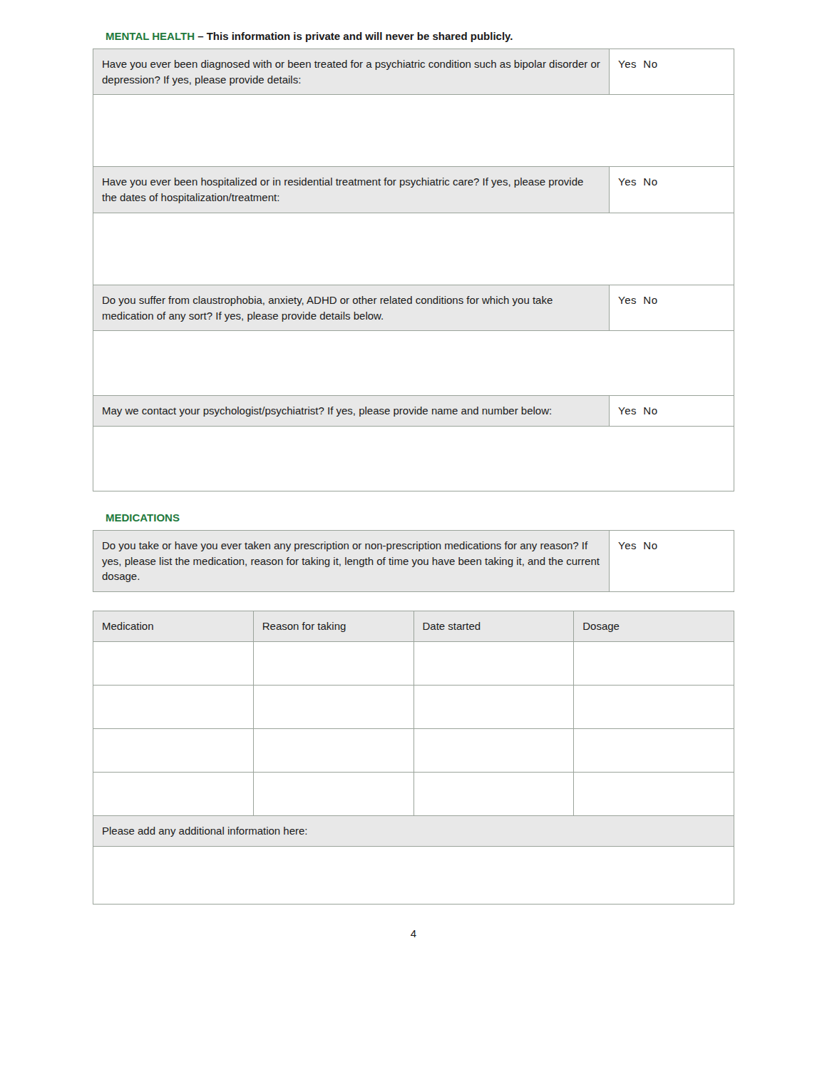MENTAL HEALTH – This information is private and will never be shared publicly.
| Have you ever been diagnosed with or been treated for a psychiatric condition such as bipolar disorder or depression? If yes, please provide details: | Yes No |
| Have you ever been hospitalized or in residential treatment for psychiatric care? If yes, please provide the dates of hospitalization/treatment: | Yes No |
| Do you suffer from claustrophobia, anxiety, ADHD or other related conditions for which you take medication of any sort? If yes, please provide details below. | Yes No |
| May we contact your psychologist/psychiatrist? If yes, please provide name and number below: | Yes No |
MEDICATIONS
| Do you take or have you ever taken any prescription or non-prescription medications for any reason? If yes, please list the medication, reason for taking it, length of time you have been taking it, and the current dosage. | Yes No |
| Medication | Reason for taking | Date started | Dosage |
| Please add any additional information here: |
4